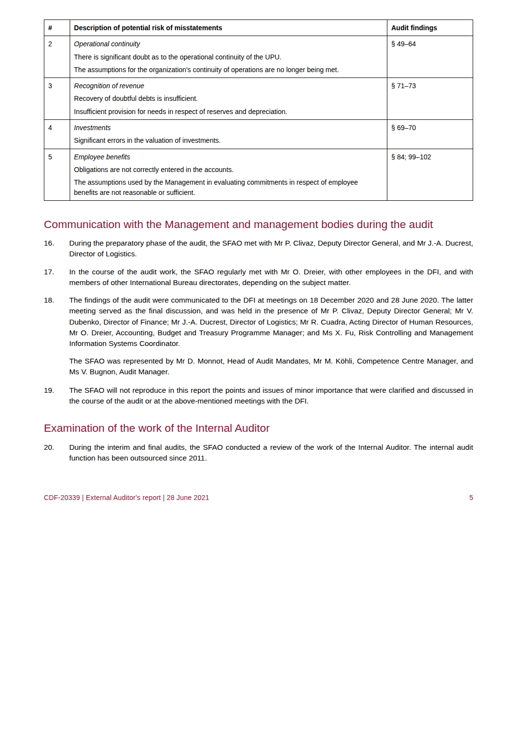| # | Description of potential risk of misstatements | Audit findings |
| --- | --- | --- |
| 2 | Operational continuity There is significant doubt as to the operational continuity of the UPU. The assumptions for the organization's continuity of operations are no longer being met. | § 49–64 |
| 3 | Recognition of revenue Recovery of doubtful debts is insufficient. Insufficient provision for needs in respect of reserves and depreciation. | § 71–73 |
| 4 | Investments Significant errors in the valuation of investments. | § 69–70 |
| 5 | Employee benefits Obligations are not correctly entered in the accounts. The assumptions used by the Management in evaluating commitments in respect of employee benefits are not reasonable or sufficient. | § 84; 99–102 |
Communication with the Management and management bodies during the audit
During the preparatory phase of the audit, the SFAO met with Mr P. Clivaz, Deputy Director General, and Mr J.-A. Ducrest, Director of Logistics.
In the course of the audit work, the SFAO regularly met with Mr O. Dreier, with other employees in the DFI, and with members of other International Bureau directorates, depending on the subject matter.
The findings of the audit were communicated to the DFI at meetings on 18 December 2020 and 28 June 2020. The latter meeting served as the final discussion, and was held in the presence of Mr P. Clivaz, Deputy Director General; Mr V. Dubenko, Director of Finance; Mr J.-A. Ducrest, Director of Logistics; Mr R. Cuadra, Acting Director of Human Resources, Mr O. Dreier, Accounting, Budget and Treasury Programme Manager; and Ms X. Fu, Risk Controlling and Management Information Systems Coordinator.
The SFAO was represented by Mr D. Monnot, Head of Audit Mandates, Mr M. Köhli, Competence Centre Manager, and Ms V. Bugnon, Audit Manager.
The SFAO will not reproduce in this report the points and issues of minor importance that were clarified and discussed in the course of the audit or at the above-mentioned meetings with the DFI.
Examination of the work of the Internal Auditor
During the interim and final audits, the SFAO conducted a review of the work of the Internal Auditor. The internal audit function has been outsourced since 2011.
CDF-20339 | External Auditor's report | 28 June 2021 5